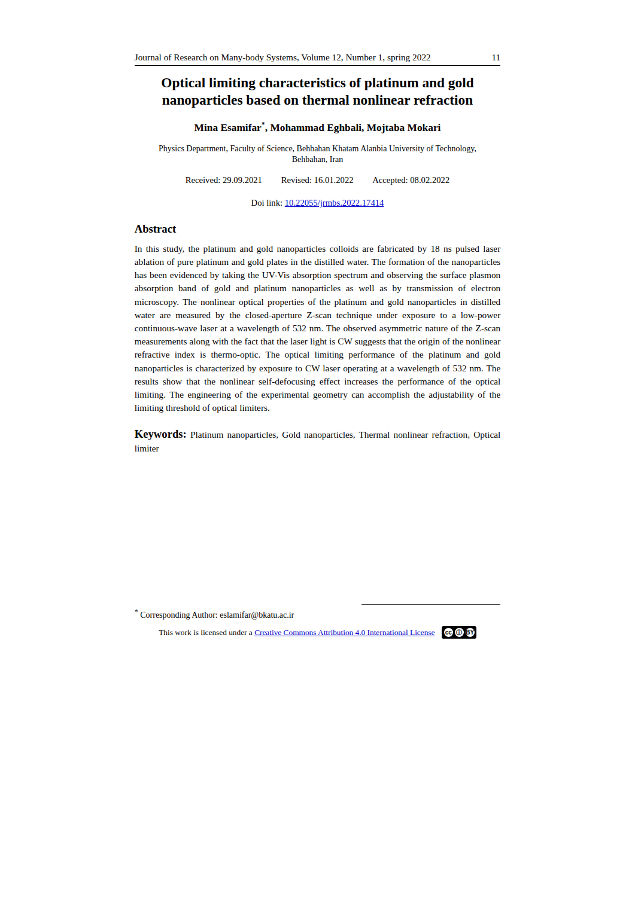Journal of Research on Many-body Systems, Volume 12, Number 1, spring 2022 11
Optical limiting characteristics of platinum and gold
nanoparticles based on thermal nonlinear refraction
Mina Esamifar*, Mohammad Eghbali, Mojtaba Mokari
Physics Department, Faculty of Science, Behbahan Khatam Alanbia University of Technology,
Behbahan, Iran
Received: 29.09.2021 Revised: 16.01.2022 Accepted: 08.02.2022
Doi link: 10.22055/jrmbs.2022.17414
Abstract
In this study, the platinum and gold nanoparticles colloids are fabricated by 18 ns pulsed laser ablation of pure platinum and gold plates in the distilled water. The formation of the nanoparticles has been evidenced by taking the UV-Vis absorption spectrum and observing the surface plasmon absorption band of gold and platinum nanoparticles as well as by transmission of electron microscopy. The nonlinear optical properties of the platinum and gold nanoparticles in distilled water are measured by the closed-aperture Z-scan technique under exposure to a low-power continuous-wave laser at a wavelength of 532 nm. The observed asymmetric nature of the Z-scan measurements along with the fact that the laser light is CW suggests that the origin of the nonlinear refractive index is thermo-optic. The optical limiting performance of the platinum and gold nanoparticles is characterized by exposure to CW laser operating at a wavelength of 532 nm. The results show that the nonlinear self-defocusing effect increases the performance of the optical limiting. The engineering of the experimental geometry can accomplish the adjustability of the limiting threshold of optical limiters.
Keywords: Platinum nanoparticles, Gold nanoparticles, Thermal nonlinear refraction, Optical limiter
* Corresponding Author: eslamifar@bkatu.ac.ir
This work is licensed under a Creative Commons Attribution 4.0 International License cc ⓘ BY